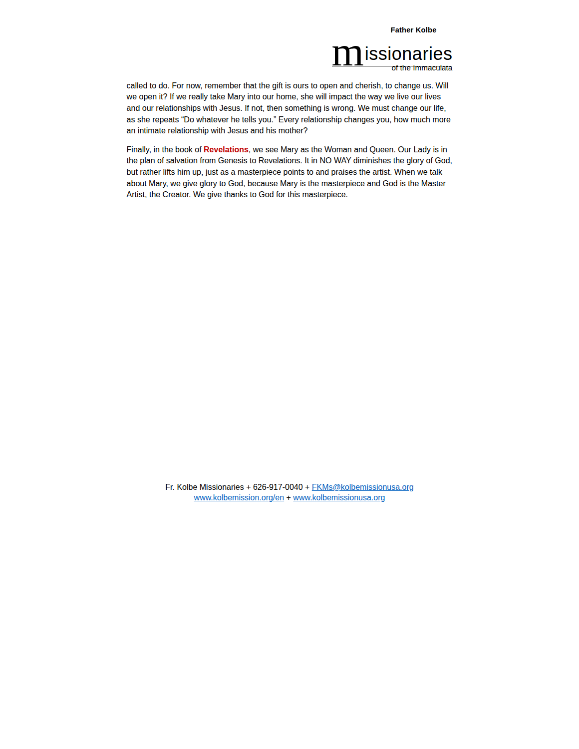Father Kolbe
missionaries
of the Immaculata
called to do. For now, remember that the gift is ours to open and cherish, to change us. Will we open it? If we really take Mary into our home, she will impact the way we live our lives and our relationships with Jesus. If not, then something is wrong. We must change our life, as she repeats “Do whatever he tells you.” Every relationship changes you, how much more an intimate relationship with Jesus and his mother?
Finally, in the book of Revelations, we see Mary as the Woman and Queen. Our Lady is in the plan of salvation from Genesis to Revelations. It in NO WAY diminishes the glory of God, but rather lifts him up, just as a masterpiece points to and praises the artist. When we talk about Mary, we give glory to God, because Mary is the masterpiece and God is the Master Artist, the Creator. We give thanks to God for this masterpiece.
Fr. Kolbe Missionaries + 626-917-0040 + FKMs@kolbemissionusa.org
www.kolbemission.org/en + www.kolbemissionusa.org